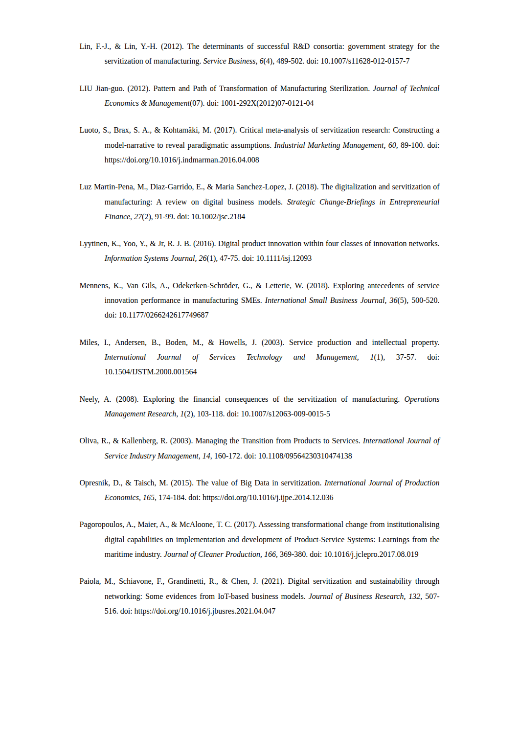Lin, F.-J., & Lin, Y.-H. (2012). The determinants of successful R&D consortia: government strategy for the servitization of manufacturing. Service Business, 6(4), 489-502. doi: 10.1007/s11628-012-0157-7
LIU Jian-guo. (2012). Pattern and Path of Transformation of Manufacturing Sterilization. Journal of Technical Economics & Management(07). doi: 1001-292X(2012)07-0121-04
Luoto, S., Brax, S. A., & Kohtamäki, M. (2017). Critical meta-analysis of servitization research: Constructing a model-narrative to reveal paradigmatic assumptions. Industrial Marketing Management, 60, 89-100. doi: https://doi.org/10.1016/j.indmarman.2016.04.008
Luz Martin-Pena, M., Diaz-Garrido, E., & Maria Sanchez-Lopez, J. (2018). The digitalization and servitization of manufacturing: A review on digital business models. Strategic Change-Briefings in Entrepreneurial Finance, 27(2), 91-99. doi: 10.1002/jsc.2184
Lyytinen, K., Yoo, Y., & Jr, R. J. B. (2016). Digital product innovation within four classes of innovation networks. Information Systems Journal, 26(1), 47-75. doi: 10.1111/isj.12093
Mennens, K., Van Gils, A., Odekerken-Schröder, G., & Letterie, W. (2018). Exploring antecedents of service innovation performance in manufacturing SMEs. International Small Business Journal, 36(5), 500-520. doi: 10.1177/0266242617749687
Miles, I., Andersen, B., Boden, M., & Howells, J. (2003). Service production and intellectual property. International Journal of Services Technology and Management, 1(1), 37-57. doi: 10.1504/IJSTM.2000.001564
Neely, A. (2008). Exploring the financial consequences of the servitization of manufacturing. Operations Management Research, 1(2), 103-118. doi: 10.1007/s12063-009-0015-5
Oliva, R., & Kallenberg, R. (2003). Managing the Transition from Products to Services. International Journal of Service Industry Management, 14, 160-172. doi: 10.1108/09564230310474138
Opresnik, D., & Taisch, M. (2015). The value of Big Data in servitization. International Journal of Production Economics, 165, 174-184. doi: https://doi.org/10.1016/j.ijpe.2014.12.036
Pagoropoulos, A., Maier, A., & McAloone, T. C. (2017). Assessing transformational change from institutionalising digital capabilities on implementation and development of Product-Service Systems: Learnings from the maritime industry. Journal of Cleaner Production, 166, 369-380. doi: 10.1016/j.jclepro.2017.08.019
Paiola, M., Schiavone, F., Grandinetti, R., & Chen, J. (2021). Digital servitization and sustainability through networking: Some evidences from IoT-based business models. Journal of Business Research, 132, 507-516. doi: https://doi.org/10.1016/j.jbusres.2021.04.047